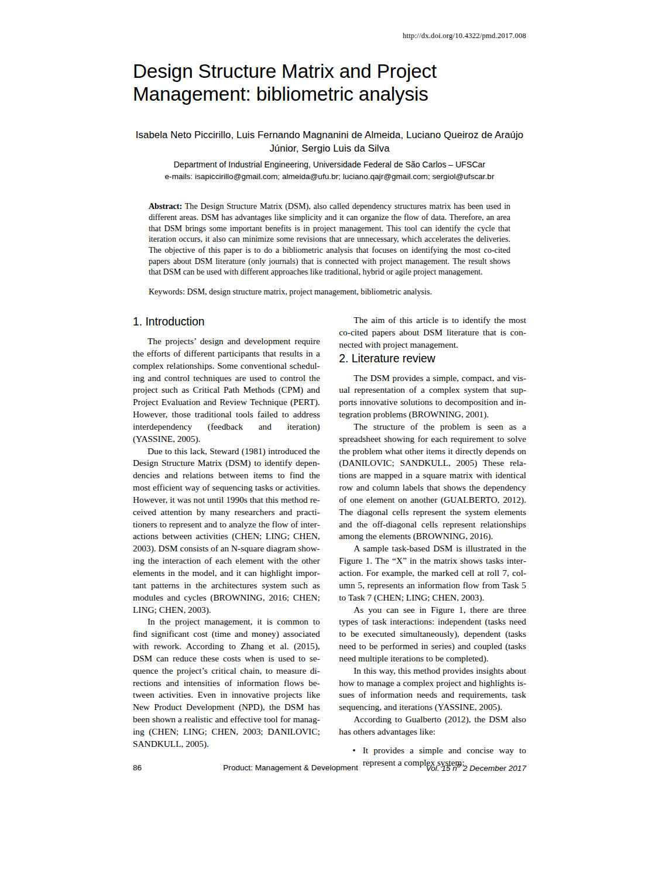http://dx.doi.org/10.4322/pmd.2017.008
Design Structure Matrix and Project Management: bibliometric analysis
Isabela Neto Piccirillo, Luis Fernando Magnanini de Almeida, Luciano Queiroz de Araújo Júnior, Sergio Luis da Silva
Department of Industrial Engineering, Universidade Federal de São Carlos – UFSCar
e-mails: isapiccirillo@gmail.com; almeida@ufu.br; luciano.qajr@gmail.com; sergiol@ufscar.br
Abstract: The Design Structure Matrix (DSM), also called dependency structures matrix has been used in different areas. DSM has advantages like simplicity and it can organize the flow of data. Therefore, an area that DSM brings some important benefits is in project management. This tool can identify the cycle that iteration occurs, it also can minimize some revisions that are unnecessary, which accelerates the deliveries. The objective of this paper is to do a bibliometric analysis that focuses on identifying the most co-cited papers about DSM literature (only journals) that is connected with project management. The result shows that DSM can be used with different approaches like traditional, hybrid or agile project management.
Keywords: DSM, design structure matrix, project management, bibliometric analysis.
1. Introduction
The projects’ design and development require the efforts of different participants that results in a complex relationships. Some conventional scheduling and control techniques are used to control the project such as Critical Path Methods (CPM) and Project Evaluation and Review Technique (PERT). However, those traditional tools failed to address interdependency (feedback and iteration) (YASSINE, 2005).
Due to this lack, Steward (1981) introduced the Design Structure Matrix (DSM) to identify dependencies and relations between items to find the most efficient way of sequencing tasks or activities. However, it was not until 1990s that this method received attention by many researchers and practitioners to represent and to analyze the flow of interactions between activities (CHEN; LING; CHEN, 2003). DSM consists of an N-square diagram showing the interaction of each element with the other elements in the model, and it can highlight important patterns in the architectures system such as modules and cycles (BROWNING, 2016; CHEN; LING; CHEN, 2003).
In the project management, it is common to find significant cost (time and money) associated with rework. According to Zhang et al. (2015), DSM can reduce these costs when is used to sequence the project’s critical chain, to measure directions and intensities of information flows between activities. Even in innovative projects like New Product Development (NPD), the DSM has been shown a realistic and effective tool for managing (CHEN; LING; CHEN, 2003; DANILOVIC; SANDKULL, 2005).
The aim of this article is to identify the most co-cited papers about DSM literature that is connected with project management.
2. Literature review
The DSM provides a simple, compact, and visual representation of a complex system that supports innovative solutions to decomposition and integration problems (BROWNING, 2001).
The structure of the problem is seen as a spreadsheet showing for each requirement to solve the problem what other items it directly depends on (DANILOVIC; SANDKULL, 2005) These relations are mapped in a square matrix with identical row and column labels that shows the dependency of one element on another (GUALBERTO, 2012). The diagonal cells represent the system elements and the off-diagonal cells represent relationships among the elements (BROWNING, 2016).
A sample task-based DSM is illustrated in the Figure 1. The “X” in the matrix shows tasks interaction. For example, the marked cell at roll 7, column 5, represents an information flow from Task 5 to Task 7 (CHEN; LING; CHEN, 2003).
As you can see in Figure 1, there are three types of task interactions: independent (tasks need to be executed simultaneously), dependent (tasks need to be performed in series) and coupled (tasks need multiple iterations to be completed).
In this way, this method provides insights about how to manage a complex project and highlights issues of information needs and requirements, task sequencing, and iterations (YASSINE, 2005).
According to Gualberto (2012), the DSM also has others advantages like:
It provides a simple and concise way to represent a complex system;
86
Product: Management & Development
Vol. 15 no 2 December 2017